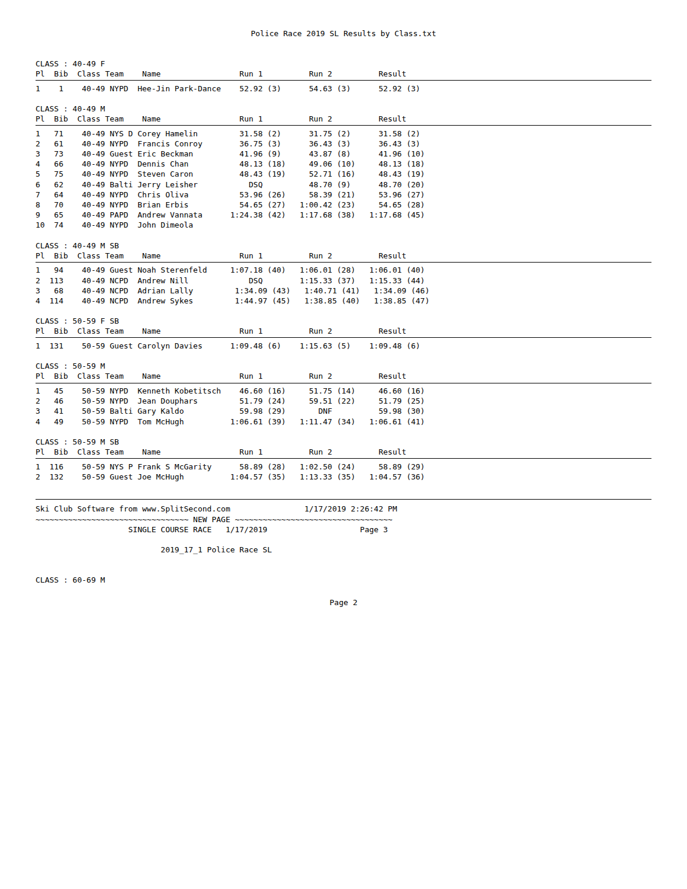Police Race 2019 SL Results by Class.txt
CLASS : 40-49 F
Pl  Bib  Class Team    Name                 Run 1          Run 2          Result
1    1    40-49 NYPD  Hee-Jin Park-Dance    52.92 (3)      54.63 (3)      52.92 (3)

CLASS : 40-49 M
Pl  Bib  Class Team    Name                 Run 1          Run 2          Result
1   71    40-49 NYS D Corey Hamelin         31.58 (2)      31.75 (2)      31.58 (2)
2   61    40-49 NYPD  Francis Conroy        36.75 (3)      36.43 (3)      36.43 (3)
3   73    40-49 Guest Eric Beckman          41.96 (9)      43.87 (8)      41.96 (10)
4   66    40-49 NYPD  Dennis Chan           48.13 (18)     49.06 (10)     48.13 (18)
5   75    40-49 NYPD  Steven Caron          48.43 (19)     52.71 (16)     48.43 (19)
6   62    40-49 Balti Jerry Leisher           DSQ          48.70 (9)      48.70 (20)
7   64    40-49 NYPD  Chris Oliva           53.96 (26)     58.39 (21)     53.96 (27)
8   70    40-49 NYPD  Brian Erbis           54.65 (27)   1:00.42 (23)     54.65 (28)
9   65    40-49 PAPD  Andrew Vannata      1:24.38 (42)   1:17.68 (38)   1:17.68 (45)
10  74    40-49 NYPD  John Dimeola

CLASS : 40-49 M SB
Pl  Bib  Class Team    Name                 Run 1          Run 2          Result
1   94    40-49 Guest Noah Sterenfeld     1:07.18 (40)   1:06.01 (28)   1:06.01 (40)
2  113    40-49 NCPD  Andrew Nill             DSQ        1:15.33 (37)   1:15.33 (44)
3   68    40-49 NCPD  Adrian Lally         1:34.09 (43)   1:40.71 (41)   1:34.09 (46)
4  114    40-49 NCPD  Andrew Sykes         1:44.97 (45)   1:38.85 (40)   1:38.85 (47)

CLASS : 50-59 F SB
Pl  Bib  Class Team    Name                 Run 1          Run 2          Result
1  131    50-59 Guest Carolyn Davies      1:09.48 (6)    1:15.63 (5)    1:09.48 (6)

CLASS : 50-59 M
Pl  Bib  Class Team    Name                 Run 1          Run 2          Result
1   45    50-59 NYPD  Kenneth Kobetitsch    46.60 (16)     51.75 (14)     46.60 (16)
2   46    50-59 NYPD  Jean Douphars         51.79 (24)     59.51 (22)     51.79 (25)
3   41    50-59 Balti Gary Kaldo            59.98 (29)       DNF          59.98 (30)
4   49    50-59 NYPD  Tom McHugh          1:06.61 (39)   1:11.47 (34)   1:06.61 (41)

CLASS : 50-59 M SB
Pl  Bib  Class Team    Name                 Run 1          Run 2          Result
1  116    50-59 NYS P Frank S McGarity      58.89 (28)   1:02.50 (24)     58.89 (29)
2  132    50-59 Guest Joe McHugh          1:04.57 (35)   1:13.33 (35)   1:04.57 (36)
Ski Club Software from www.SplitSecond.com                1/17/2019 2:26:42 PM
~~~~~~~~~~~~~~~~~~~~~~~~~~~~~~~~~ NEW PAGE ~~~~~~~~~~~~~~~~~~~~~~~~~~~~~~~~~~
                    SINGLE COURSE RACE   1/17/2019                    Page 3

                           2019_17_1 Police Race SL


CLASS : 60-69 M
Page 2